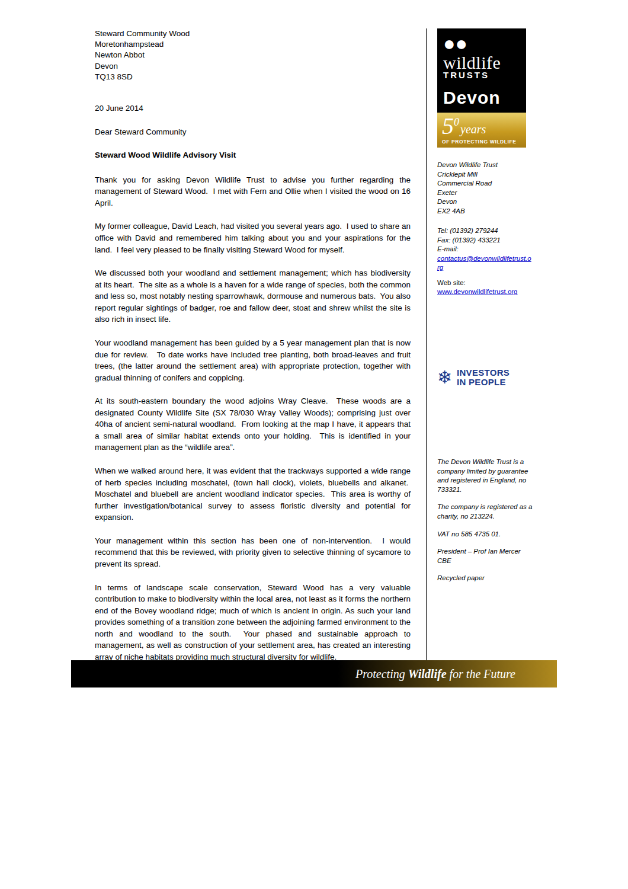Steward Community Wood
Moretonhampstead
Newton Abbot
Devon
TQ13 8SD
20 June 2014
Dear Steward Community
Steward Wood Wildlife Advisory Visit
Thank you for asking Devon Wildlife Trust to advise you further regarding the management of Steward Wood. I met with Fern and Ollie when I visited the wood on 16 April.
My former colleague, David Leach, had visited you several years ago. I used to share an office with David and remembered him talking about you and your aspirations for the land. I feel very pleased to be finally visiting Steward Wood for myself.
We discussed both your woodland and settlement management; which has biodiversity at its heart. The site as a whole is a haven for a wide range of species, both the common and less so, most notably nesting sparrowhawk, dormouse and numerous bats. You also report regular sightings of badger, roe and fallow deer, stoat and shrew whilst the site is also rich in insect life.
Your woodland management has been guided by a 5 year management plan that is now due for review. To date works have included tree planting, both broad-leaves and fruit trees, (the latter around the settlement area) with appropriate protection, together with gradual thinning of conifers and coppicing.
At its south-eastern boundary the wood adjoins Wray Cleave. These woods are a designated County Wildlife Site (SX 78/030 Wray Valley Woods); comprising just over 40ha of ancient semi-natural woodland. From looking at the map I have, it appears that a small area of similar habitat extends onto your holding. This is identified in your management plan as the “wildlife area”.
When we walked around here, it was evident that the trackways supported a wide range of herb species including moschatel, (town hall clock), violets, bluebells and alkanet. Moschatel and bluebell are ancient woodland indicator species. This area is worthy of further investigation/botanical survey to assess floristic diversity and potential for expansion.
Your management within this section has been one of non-intervention. I would recommend that this be reviewed, with priority given to selective thinning of sycamore to prevent its spread.
In terms of landscape scale conservation, Steward Wood has a very valuable contribution to make to biodiversity within the local area, not least as it forms the northern end of the Bovey woodland ridge; much of which is ancient in origin. As such your land provides something of a transition zone between the adjoining farmed environment to the north and woodland to the south. Your phased and sustainable approach to management, as well as construction of your settlement area, has created an interesting array of niche habitats providing much structural diversity for wildlife.
●●
wildlife
Trusts
Devon
50 years
of protecting wildlife
Devon Wildlife Trust
Cricklepit Mill
Commercial Road
Exeter
Devon
EX2 4AB
Tel: (01392) 279244
Fax: (01392) 433221
E-mail:
contactus@devonwildlifetrust.org
Web site:
www.devonwildlifetrust.org
❄
INVESTORS
IN PEOPLE
The Devon Wildlife Trust is a company limited by guarantee and registered in England, no 733321.
The company is registered as a charity, no 213224.
VAT no 585 4735 01.
President – Prof Ian Mercer CBE
Recycled paper
Protecting Wildlife for the Future